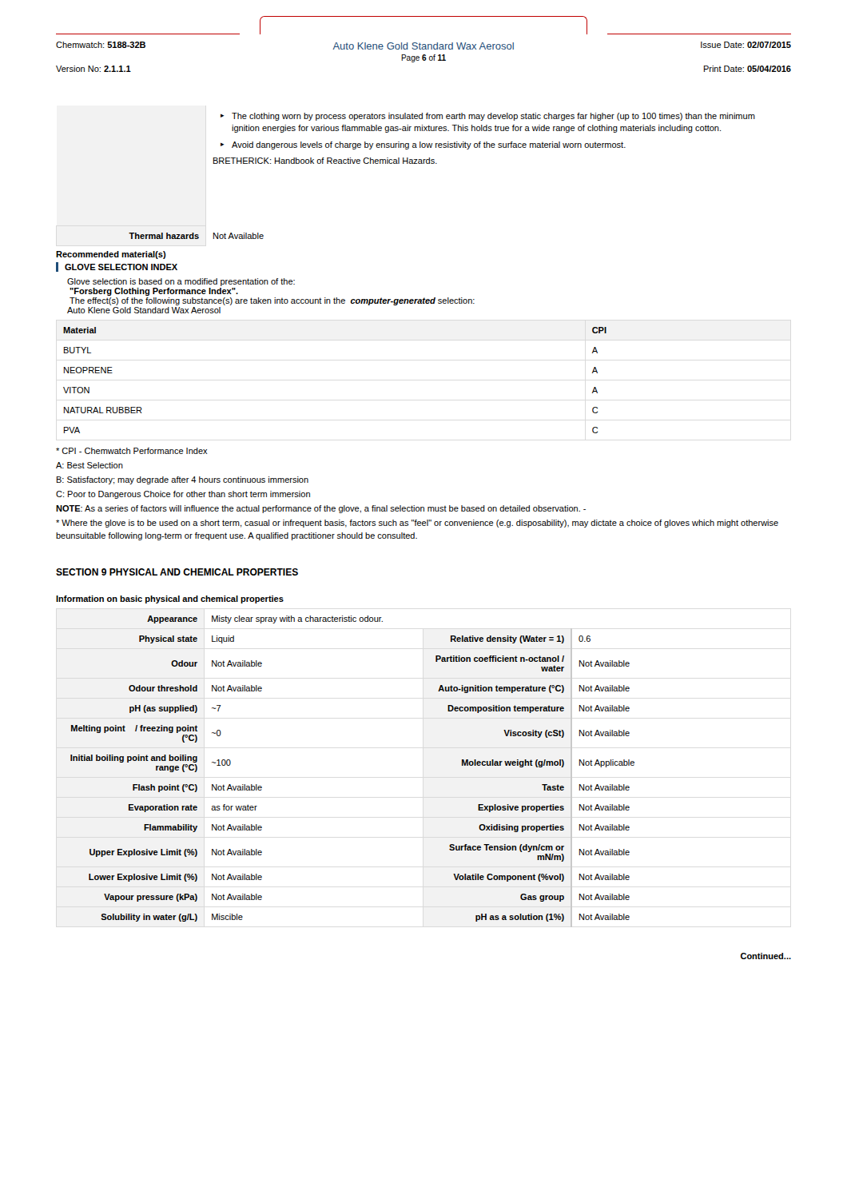Chemwatch: 5188-32B
Auto Klene Gold Standard Wax Aerosol
Page 6 of 11
Issue Date: 02/07/2015
Version No: 2.1.1.1
Print Date: 05/04/2016
| | The clothing worn by process operators insulated from earth may develop static charges far higher (up to 100 times) than the minimum ignition energies for various flammable gas-air mixtures. This holds true for a wide range of clothing materials including cotton. Avoid dangerous levels of charge by ensuring a low resistivity of the surface material worn outermost. BRETHERICK: Handbook of Reactive Chemical Hazards. |
| Thermal hazards | Not Available |
Recommended material(s)
GLOVE SELECTION INDEX
Glove selection is based on a modified presentation of the:
"Forsberg Clothing Performance Index".
The effect(s) of the following substance(s) are taken into account in the computer-generated selection:
Auto Klene Gold Standard Wax Aerosol
| Material | CPI |
| --- | --- |
| BUTYL | A |
| NEOPRENE | A |
| VITON | A |
| NATURAL RUBBER | C |
| PVA | C |
* CPI - Chemwatch Performance Index
A: Best Selection
B: Satisfactory; may degrade after 4 hours continuous immersion
C: Poor to Dangerous Choice for other than short term immersion
NOTE: As a series of factors will influence the actual performance of the glove, a final selection must be based on detailed observation. -
* Where the glove is to be used on a short term, casual or infrequent basis, factors such as "feel" or convenience (e.g. disposability), may dictate a choice of gloves which might otherwise beunsuitable following long-term or frequent use. A qualified practitioner should be consulted.
SECTION 9 PHYSICAL AND CHEMICAL PROPERTIES
Information on basic physical and chemical properties
| Appearance | Misty clear spray with a characteristic odour. |
| Physical state | Liquid | Relative density (Water = 1) | 0.6 |
| Odour | Not Available | Partition coefficient n-octanol / water | Not Available |
| Odour threshold | Not Available | Auto-ignition temperature (°C) | Not Available |
| pH (as supplied) | ~7 | Decomposition temperature | Not Available |
| Melting point / freezing point (°C) | ~0 | Viscosity (cSt) | Not Available |
| Initial boiling point and boiling range (°C) | ~100 | Molecular weight (g/mol) | Not Applicable |
| Flash point (°C) | Not Available | Taste | Not Available |
| Evaporation rate | as for water | Explosive properties | Not Available |
| Flammability | Not Available | Oxidising properties | Not Available |
| Upper Explosive Limit (%) | Not Available | Surface Tension (dyn/cm or mN/m) | Not Available |
| Lower Explosive Limit (%) | Not Available | Volatile Component (%vol) | Not Available |
| Vapour pressure (kPa) | Not Available | Gas group | Not Available |
| Solubility in water (g/L) | Miscible | pH as a solution (1%) | Not Available |
Continued...